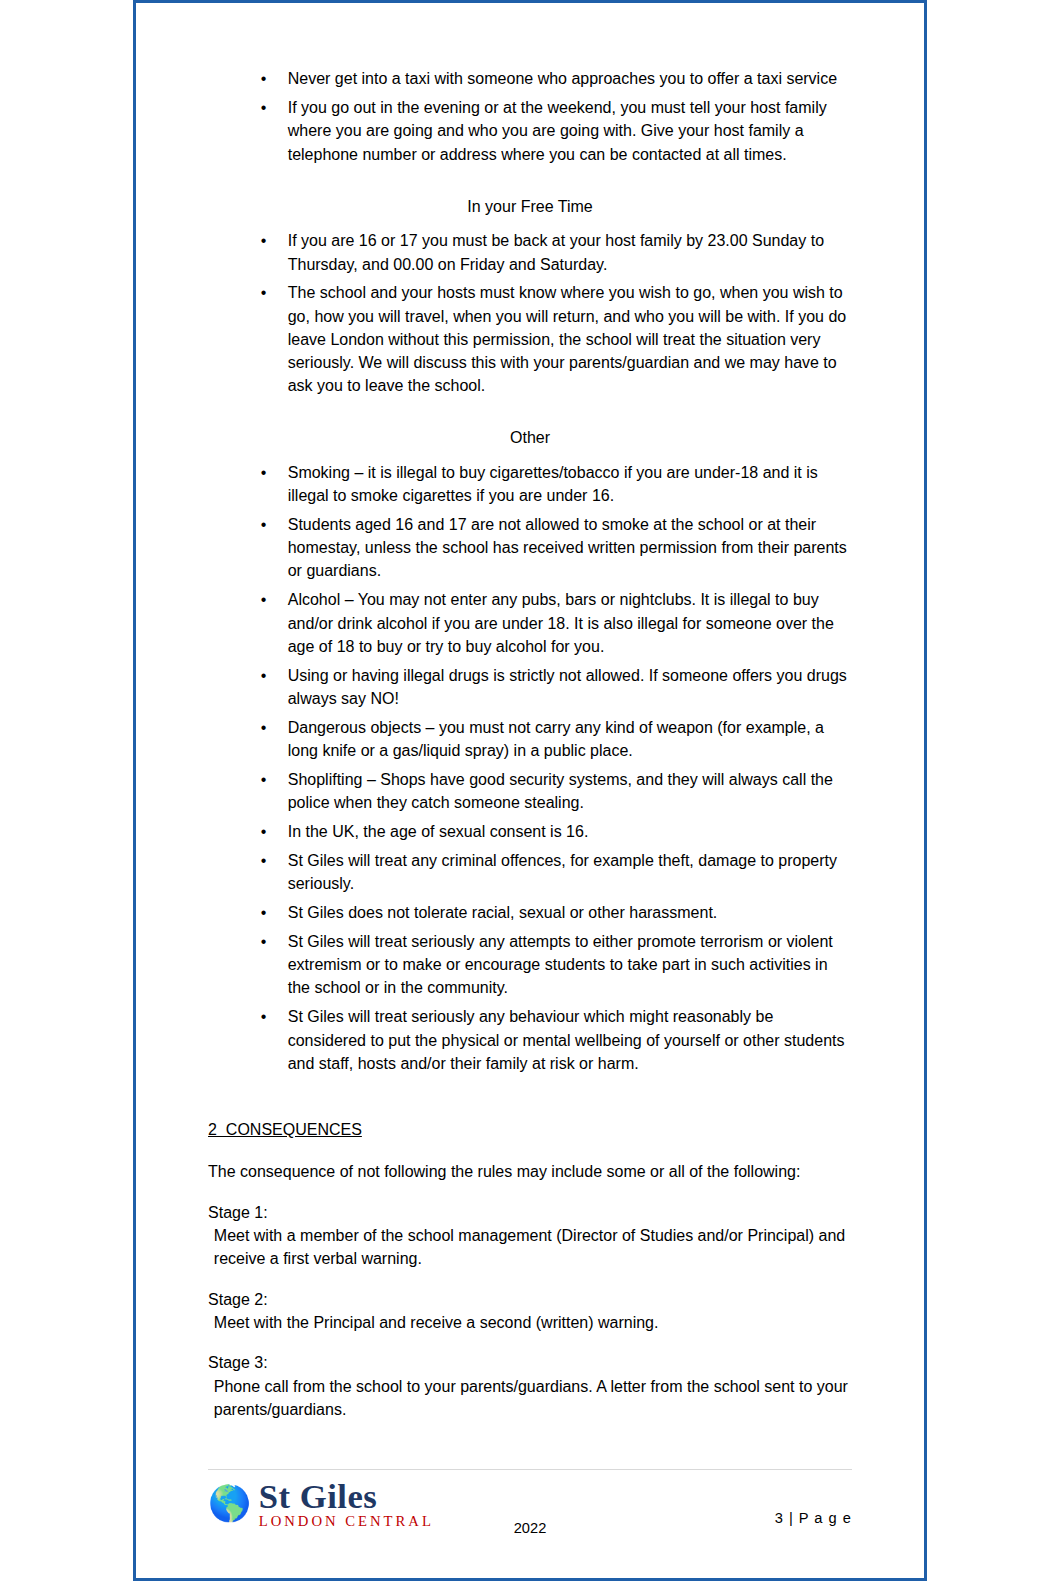Never get into a taxi with someone who approaches you to offer a taxi service
If you go out in the evening or at the weekend, you must tell your host family where you are going and who you are going with. Give your host family a telephone number or address where you can be contacted at all times.
In your Free Time
If you are 16 or 17 you must be back at your host family by 23.00 Sunday to Thursday, and 00.00 on Friday and Saturday.
The school and your hosts must know where you wish to go, when you wish to go, how you will travel, when you will return, and who you will be with. If you do leave London without this permission, the school will treat the situation very seriously. We will discuss this with your parents/guardian and we may have to ask you to leave the school.
Other
Smoking – it is illegal to buy cigarettes/tobacco if you are under-18 and it is illegal to smoke cigarettes if you are under 16.
Students aged 16 and 17 are not allowed to smoke at the school or at their homestay, unless the school has received written permission from their parents or guardians.
Alcohol – You may not enter any pubs, bars or nightclubs. It is illegal to buy and/or drink alcohol if you are under 18. It is also illegal for someone over the age of 18 to buy or try to buy alcohol for you.
Using or having illegal drugs is strictly not allowed. If someone offers you drugs always say NO!
Dangerous objects – you must not carry any kind of weapon (for example, a long knife or a gas/liquid spray) in a public place.
Shoplifting – Shops have good security systems, and they will always call the police when they catch someone stealing.
In the UK, the age of sexual consent is 16.
St Giles will treat any criminal offences, for example theft, damage to property seriously.
St Giles does not tolerate racial, sexual or other harassment.
St Giles will treat seriously any attempts to either promote terrorism or violent extremism or to make or encourage students to take part in such activities in the school or in the community.
St Giles will treat seriously any behaviour which might reasonably be considered to put the physical or mental wellbeing of yourself or other students and staff, hosts and/or their family at risk or harm.
2 CONSEQUENCES
The consequence of not following the rules may include some or all of the following:
Stage 1:
Meet with a member of the school management (Director of Studies and/or Principal) and receive a first verbal warning.
Stage 2:
Meet with the Principal and receive a second (written) warning.
Stage 3:
Phone call from the school to your parents/guardians. A letter from the school sent to your parents/guardians.
🌎
St Giles
LONDON CENTRAL
3 | P a g e
2022